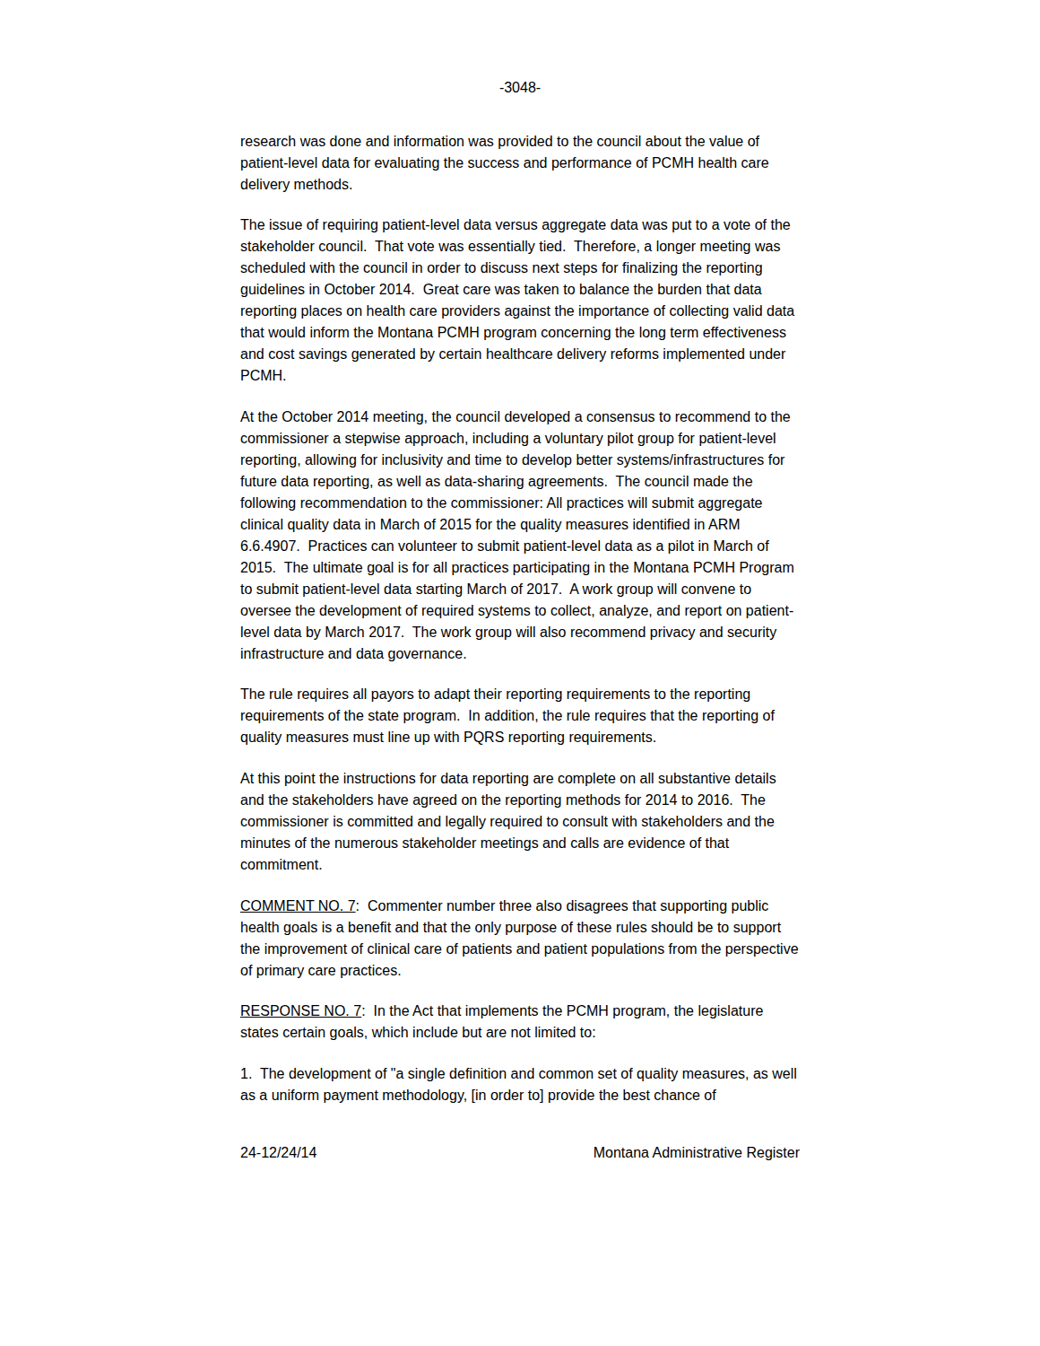-3048-
research was done and information was provided to the council about the value of patient-level data for evaluating the success and performance of PCMH health care delivery methods.
The issue of requiring patient-level data versus aggregate data was put to a vote of the stakeholder council. That vote was essentially tied. Therefore, a longer meeting was scheduled with the council in order to discuss next steps for finalizing the reporting guidelines in October 2014. Great care was taken to balance the burden that data reporting places on health care providers against the importance of collecting valid data that would inform the Montana PCMH program concerning the long term effectiveness and cost savings generated by certain healthcare delivery reforms implemented under PCMH.
At the October 2014 meeting, the council developed a consensus to recommend to the commissioner a stepwise approach, including a voluntary pilot group for patient-level reporting, allowing for inclusivity and time to develop better systems/infrastructures for future data reporting, as well as data-sharing agreements. The council made the following recommendation to the commissioner: All practices will submit aggregate clinical quality data in March of 2015 for the quality measures identified in ARM 6.6.4907. Practices can volunteer to submit patient-level data as a pilot in March of 2015. The ultimate goal is for all practices participating in the Montana PCMH Program to submit patient-level data starting March of 2017. A work group will convene to oversee the development of required systems to collect, analyze, and report on patient-level data by March 2017. The work group will also recommend privacy and security infrastructure and data governance.
The rule requires all payors to adapt their reporting requirements to the reporting requirements of the state program. In addition, the rule requires that the reporting of quality measures must line up with PQRS reporting requirements.
At this point the instructions for data reporting are complete on all substantive details and the stakeholders have agreed on the reporting methods for 2014 to 2016. The commissioner is committed and legally required to consult with stakeholders and the minutes of the numerous stakeholder meetings and calls are evidence of that commitment.
COMMENT NO. 7: Commenter number three also disagrees that supporting public health goals is a benefit and that the only purpose of these rules should be to support the improvement of clinical care of patients and patient populations from the perspective of primary care practices.
RESPONSE NO. 7: In the Act that implements the PCMH program, the legislature states certain goals, which include but are not limited to:
1. The development of "a single definition and common set of quality measures, as well as a uniform payment methodology, [in order to] provide the best chance of
24-12/24/14 Montana Administrative Register